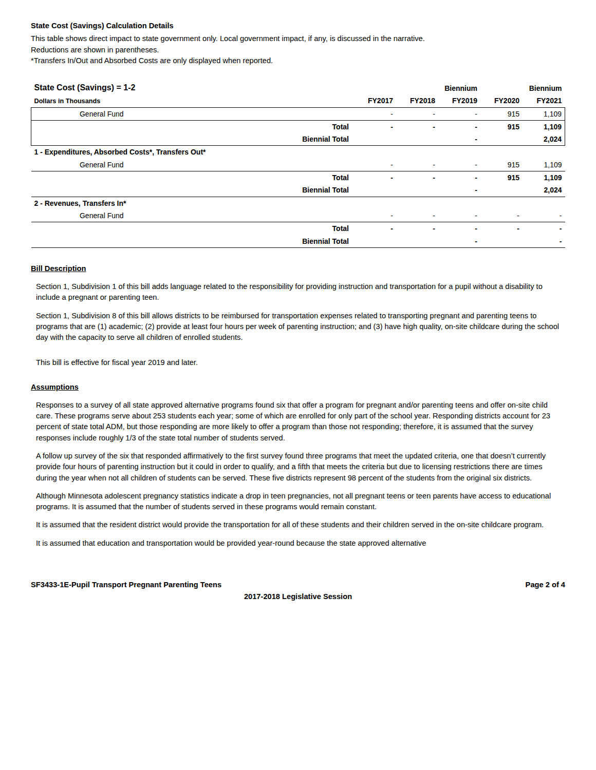State Cost (Savings) Calculation Details
This table shows direct impact to state government only. Local government impact, if any, is discussed in the narrative.
Reductions are shown in parentheses.
*Transfers In/Out and Absorbed Costs are only displayed when reported.
| State Cost (Savings) = 1-2 | | Biennium | Biennium |
| --- | --- | --- | --- |
| Dollars in Thousands | FY2017 | FY2018 | FY2019 | FY2020 | FY2021 |
| | General Fund | - | - | - | 915 | 1,109 |
| | Total | - | - | - | 915 | 1,109 |
| | Biennial Total | | | - | | 2,024 |
| 1 - Expenditures, Absorbed Costs*, Transfers Out* | | | | | |
| | General Fund | - | - | - | 915 | 1,109 |
| | Total | - | - | - | 915 | 1,109 |
| | Biennial Total | | | - | | 2,024 |
| 2 - Revenues, Transfers In* | | | | | |
| | General Fund | - | - | - | - | - |
| | Total | - | - | - | - | - |
| | Biennial Total | | | - | | - |
Bill Description
Section 1, Subdivision 1 of this bill adds language related to the responsibility for providing instruction and transportation for a pupil without a disability to include a pregnant or parenting teen.
Section 1, Subdivision 8 of this bill allows districts to be reimbursed for transportation expenses related to transporting pregnant and parenting teens to programs that are (1) academic; (2) provide at least four hours per week of parenting instruction; and (3) have high quality, on-site childcare during the school day with the capacity to serve all children of enrolled students.
This bill is effective for fiscal year 2019 and later.
Assumptions
Responses to a survey of all state approved alternative programs found six that offer a program for pregnant and/or parenting teens and offer on-site child care. These programs serve about 253 students each year; some of which are enrolled for only part of the school year. Responding districts account for 23 percent of state total ADM, but those responding are more likely to offer a program than those not responding; therefore, it is assumed that the survey responses include roughly 1/3 of the state total number of students served.
A follow up survey of the six that responded affirmatively to the first survey found three programs that meet the updated criteria, one that doesn’t currently provide four hours of parenting instruction but it could in order to qualify, and a fifth that meets the criteria but due to licensing restrictions there are times during the year when not all children of students can be served. These five districts represent 98 percent of the students from the original six districts.
Although Minnesota adolescent pregnancy statistics indicate a drop in teen pregnancies, not all pregnant teens or teen parents have access to educational programs. It is assumed that the number of students served in these programs would remain constant.
It is assumed that the resident district would provide the transportation for all of these students and their children served in the on-site childcare program.
It is assumed that education and transportation would be provided year-round because the state approved alternative
SF3433-1E-Pupil Transport Pregnant Parenting Teens Page 2 of 4
2017-2018 Legislative Session